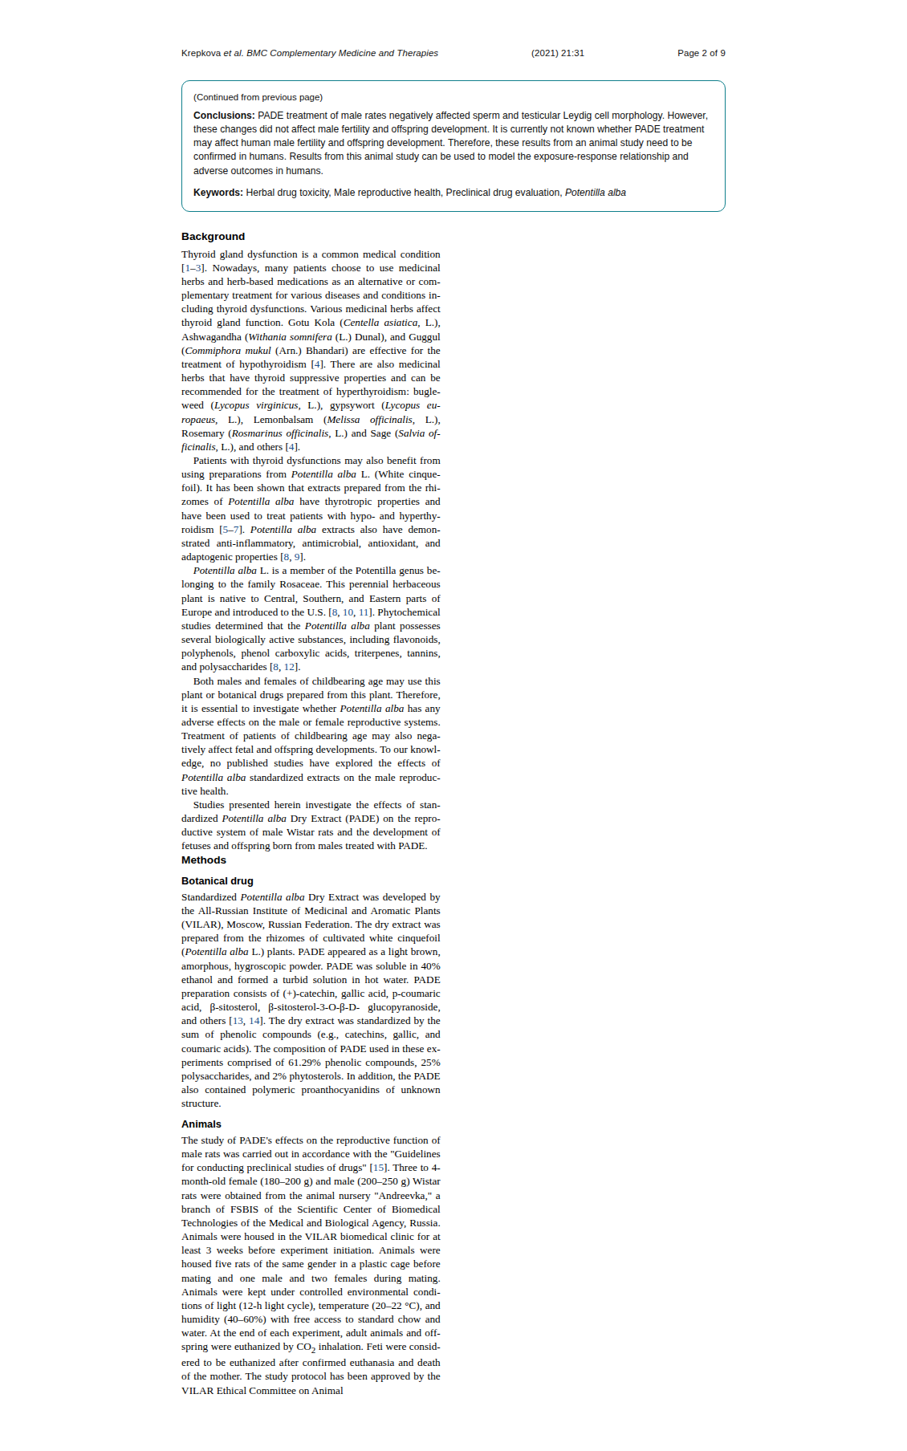Krepkova et al. BMC Complementary Medicine and Therapies
(2021) 21:31
Page 2 of 9
(Continued from previous page)
Conclusions: PADE treatment of male rates negatively affected sperm and testicular Leydig cell morphology. However, these changes did not affect male fertility and offspring development. It is currently not known whether PADE treatment may affect human male fertility and offspring development. Therefore, these results from an animal study need to be confirmed in humans. Results from this animal study can be used to model the exposure-response relationship and adverse outcomes in humans.
Keywords: Herbal drug toxicity, Male reproductive health, Preclinical drug evaluation, Potentilla alba
Background
Thyroid gland dysfunction is a common medical condition [1–3]. Nowadays, many patients choose to use medicinal herbs and herb-based medications as an alternative or complementary treatment for various diseases and conditions including thyroid dysfunctions. Various medicinal herbs affect thyroid gland function. Gotu Kola (Centella asiatica, L.), Ashwagandha (Withania somnifera (L.) Dunal), and Guggul (Commiphora mukul (Arn.) Bhandari) are effective for the treatment of hypothyroidism [4]. There are also medicinal herbs that have thyroid suppressive properties and can be recommended for the treatment of hyperthyroidism: bugleweed (Lycopus virginicus, L.), gypsywort (Lycopus europaeus, L.), Lemonbalsam (Melissa officinalis, L.), Rosemary (Rosmarinus officinalis, L.) and Sage (Salvia officinalis, L.), and others [4].
Patients with thyroid dysfunctions may also benefit from using preparations from Potentilla alba L. (White cinquefoil). It has been shown that extracts prepared from the rhizomes of Potentilla alba have thyrotropic properties and have been used to treat patients with hypo- and hyperthyroidism [5–7]. Potentilla alba extracts also have demonstrated anti-inflammatory, antimicrobial, antioxidant, and adaptogenic properties [8, 9].
Potentilla alba L. is a member of the Potentilla genus belonging to the family Rosaceae. This perennial herbaceous plant is native to Central, Southern, and Eastern parts of Europe and introduced to the U.S. [8, 10, 11]. Phytochemical studies determined that the Potentilla alba plant possesses several biologically active substances, including flavonoids, polyphenols, phenol carboxylic acids, triterpenes, tannins, and polysaccharides [8, 12].
Both males and females of childbearing age may use this plant or botanical drugs prepared from this plant. Therefore, it is essential to investigate whether Potentilla alba has any adverse effects on the male or female reproductive systems. Treatment of patients of childbearing age may also negatively affect fetal and offspring developments. To our knowledge, no published studies have explored the effects of Potentilla alba standardized extracts on the male reproductive health.
Studies presented herein investigate the effects of standardized Potentilla alba Dry Extract (PADE) on the reproductive system of male Wistar rats and the development of fetuses and offspring born from males treated with PADE.
Methods
Botanical drug
Standardized Potentilla alba Dry Extract was developed by the All-Russian Institute of Medicinal and Aromatic Plants (VILAR), Moscow, Russian Federation. The dry extract was prepared from the rhizomes of cultivated white cinquefoil (Potentilla alba L.) plants. PADE appeared as a light brown, amorphous, hygroscopic powder. PADE was soluble in 40% ethanol and formed a turbid solution in hot water. PADE preparation consists of (+)-catechin, gallic acid, p-coumaric acid, β-sitosterol, β-sitosterol-3-O-β-D- glucopyranoside, and others [13, 14]. The dry extract was standardized by the sum of phenolic compounds (e.g., catechins, gallic, and coumaric acids). The composition of PADE used in these experiments comprised of 61.29% phenolic compounds, 25% polysaccharides, and 2% phytosterols. In addition, the PADE also contained polymeric proanthocyanidins of unknown structure.
Animals
The study of PADE's effects on the reproductive function of male rats was carried out in accordance with the "Guidelines for conducting preclinical studies of drugs" [15]. Three to 4-month-old female (180–200 g) and male (200–250 g) Wistar rats were obtained from the animal nursery "Andreevka," a branch of FSBIS of the Scientific Center of Biomedical Technologies of the Medical and Biological Agency, Russia. Animals were housed in the VILAR biomedical clinic for at least 3 weeks before experiment initiation. Animals were housed five rats of the same gender in a plastic cage before mating and one male and two females during mating. Animals were kept under controlled environmental conditions of light (12-h light cycle), temperature (20–22 °C), and humidity (40–60%) with free access to standard chow and water. At the end of each experiment, adult animals and offspring were euthanized by CO2 inhalation. Feti were considered to be euthanized after confirmed euthanasia and death of the mother. The study protocol has been approved by the VILAR Ethical Committee on Animal